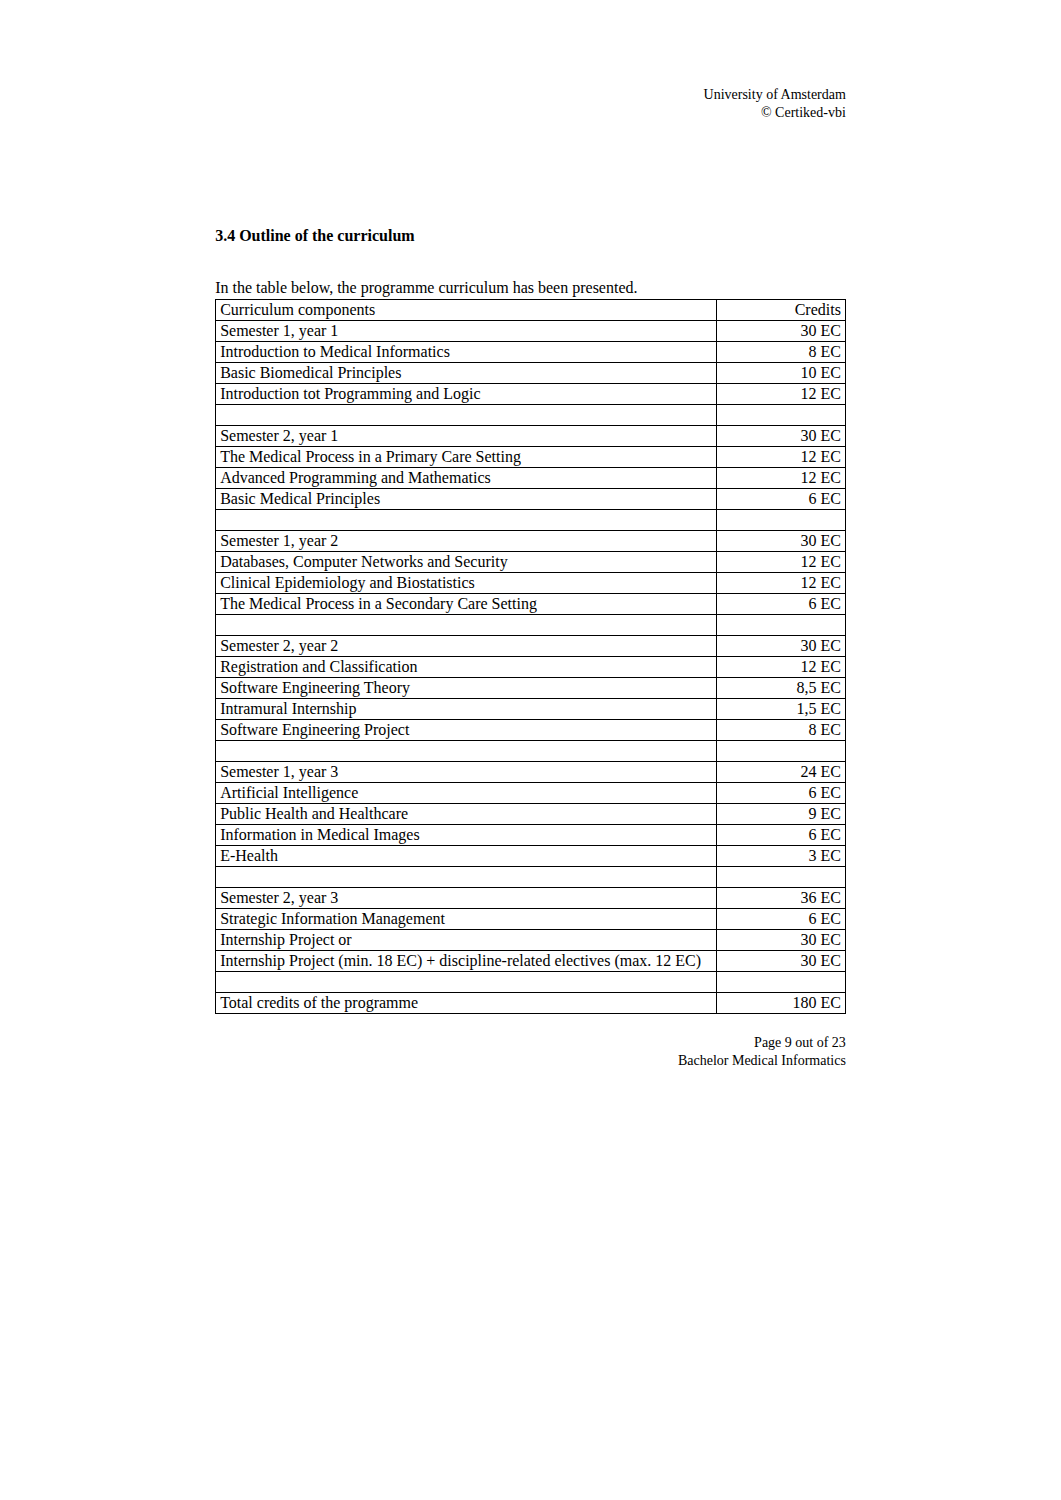University of Amsterdam
© Certiked-vbi
3.4 Outline of the curriculum
In the table below, the programme curriculum has been presented.
| Curriculum components | Credits |
| Semester 1, year 1 | 30 EC |
| Introduction to Medical Informatics | 8 EC |
| Basic Biomedical Principles | 10 EC |
| Introduction tot Programming and Logic | 12 EC |
| Semester 2, year 1 | 30 EC |
| The Medical Process in a Primary Care Setting | 12 EC |
| Advanced Programming and Mathematics | 12 EC |
| Basic Medical Principles | 6 EC |
| Semester 1, year 2 | 30 EC |
| Databases, Computer Networks and Security | 12 EC |
| Clinical Epidemiology and Biostatistics | 12 EC |
| The Medical Process in a Secondary Care Setting | 6 EC |
| Semester 2, year 2 | 30 EC |
| Registration and Classification | 12 EC |
| Software Engineering Theory | 8,5 EC |
| Intramural Internship | 1,5 EC |
| Software Engineering Project | 8 EC |
| Semester 1, year 3 | 24 EC |
| Artificial Intelligence | 6 EC |
| Public Health and Healthcare | 9 EC |
| Information in Medical Images | 6 EC |
| E-Health | 3 EC |
| Semester 2, year 3 | 36 EC |
| Strategic Information Management | 6 EC |
| Internship Project or | 30 EC |
| Internship Project (min. 18 EC) + discipline-related electives (max. 12 EC) | 30 EC |
| Total credits of the programme | 180 EC |
Page 9 out of 23
Bachelor Medical Informatics